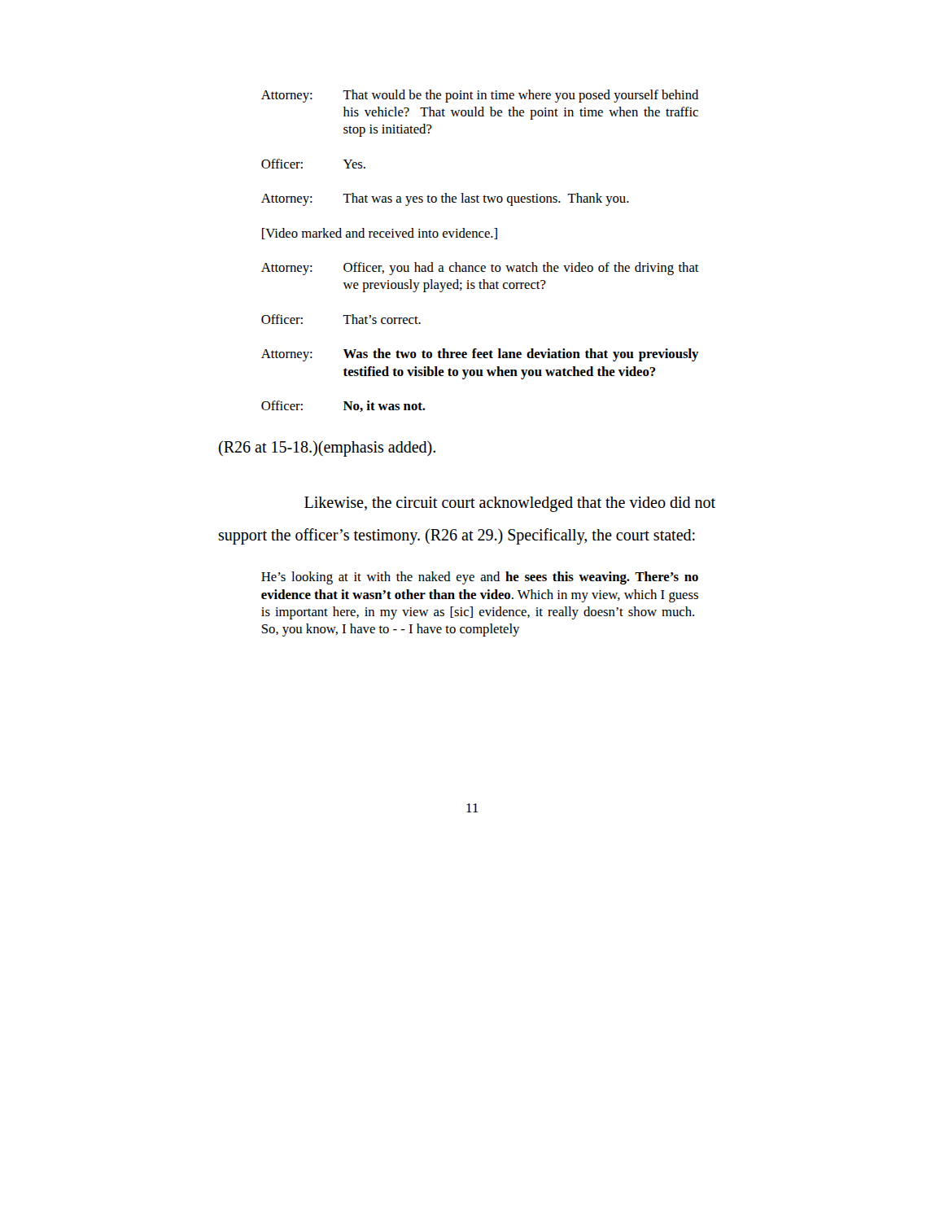Attorney:
That would be the point in time where you posed yourself behind his vehicle? That would be the point in time when the traffic stop is initiated?
Officer:
Yes.
Attorney:
That was a yes to the last two questions. Thank you.
[Video marked and received into evidence.]
Attorney:
Officer, you had a chance to watch the video of the driving that we previously played; is that correct?
Officer:
That’s correct.
Attorney:
Was the two to three feet lane deviation that you previously testified to visible to you when you watched the video?
Officer:
No, it was not.
(R26 at 15-18.)(emphasis added).
Likewise, the circuit court acknowledged that the video did not support the officer’s testimony. (R26 at 29.) Specifically, the court stated:
He’s looking at it with the naked eye and he sees this weaving. There’s no evidence that it wasn’t other than the video. Which in my view, which I guess is important here, in my view as [sic] evidence, it really doesn’t show much. So, you know, I have to - - I have to completely
11